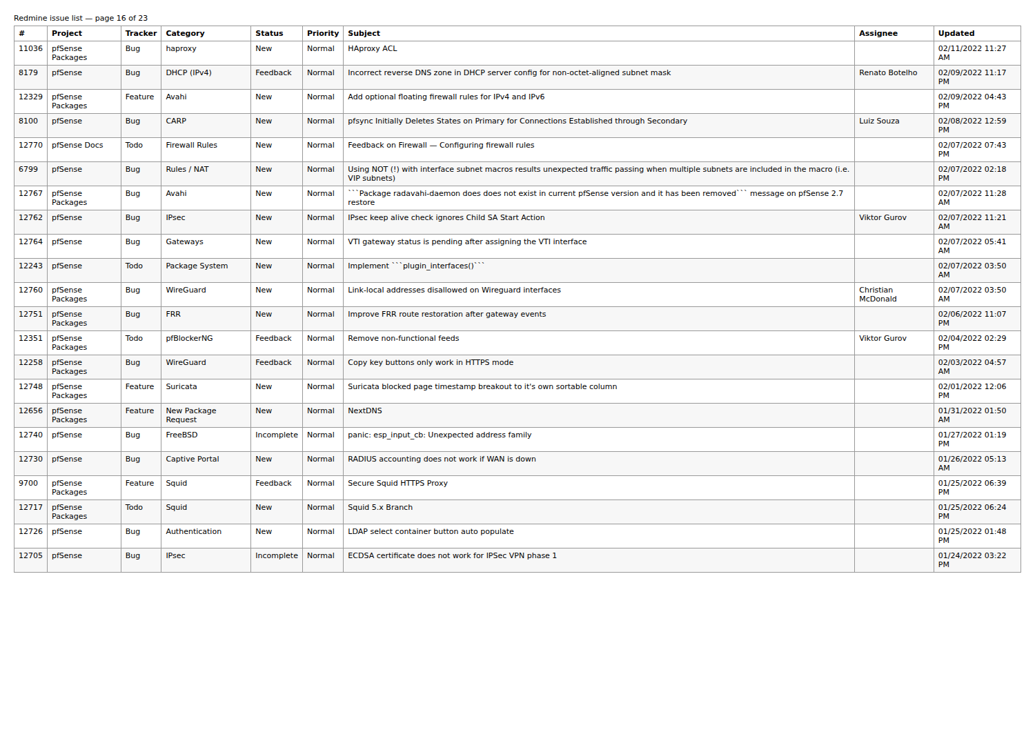Redmine issue list — page 16 of 23
| # | Project | Tracker | Category | Status | Priority | Subject | Assignee | Updated |
| --- | --- | --- | --- | --- | --- | --- | --- | --- |
| 11036 | pfSense Packages | Bug | haproxy | New | Normal | HAproxy ACL | | 02/11/2022 11:27 AM |
| 8179 | pfSense | Bug | DHCP (IPv4) | Feedback | Normal | Incorrect reverse DNS zone in DHCP server config for non-octet-aligned subnet mask | Renato Botelho | 02/09/2022 11:17 PM |
| 12329 | pfSense Packages | Feature | Avahi | New | Normal | Add optional floating firewall rules for IPv4 and IPv6 | | 02/09/2022 04:43 PM |
| 8100 | pfSense | Bug | CARP | New | Normal | pfsync Initially Deletes States on Primary for Connections Established through Secondary | Luiz Souza | 02/08/2022 12:59 PM |
| 12770 | pfSense Docs | Todo | Firewall Rules | New | Normal | Feedback on Firewall — Configuring firewall rules | | 02/07/2022 07:43 PM |
| 6799 | pfSense | Bug | Rules / NAT | New | Normal | Using NOT (!) with interface subnet macros results unexpected traffic passing when multiple subnets are included in the macro (i.e. VIP subnets) | | 02/07/2022 02:18 PM |
| 12767 | pfSense Packages | Bug | Avahi | New | Normal | ```Package radavahi-daemon does does not exist in current pfSense version and it has been removed``` message on pfSense 2.7 restore | | 02/07/2022 11:28 AM |
| 12762 | pfSense | Bug | IPsec | New | Normal | IPsec keep alive check ignores Child SA Start Action | Viktor Gurov | 02/07/2022 11:21 AM |
| 12764 | pfSense | Bug | Gateways | New | Normal | VTI gateway status is pending after assigning the VTI interface | | 02/07/2022 05:41 AM |
| 12243 | pfSense | Todo | Package System | New | Normal | Implement ```plugin_interfaces()``` | | 02/07/2022 03:50 AM |
| 12760 | pfSense Packages | Bug | WireGuard | New | Normal | Link-local addresses disallowed on Wireguard interfaces | Christian McDonald | 02/07/2022 03:50 AM |
| 12751 | pfSense Packages | Bug | FRR | New | Normal | Improve FRR route restoration after gateway events | | 02/06/2022 11:07 PM |
| 12351 | pfSense Packages | Todo | pfBlockerNG | Feedback | Normal | Remove non-functional feeds | Viktor Gurov | 02/04/2022 02:29 PM |
| 12258 | pfSense Packages | Bug | WireGuard | Feedback | Normal | Copy key buttons only work in HTTPS mode | | 02/03/2022 04:57 AM |
| 12748 | pfSense Packages | Feature | Suricata | New | Normal | Suricata blocked page timestamp breakout to it's own sortable column | | 02/01/2022 12:06 PM |
| 12656 | pfSense Packages | Feature | New Package Request | New | Normal | NextDNS | | 01/31/2022 01:50 AM |
| 12740 | pfSense | Bug | FreeBSD | Incomplete | Normal | panic: esp_input_cb: Unexpected address family | | 01/27/2022 01:19 PM |
| 12730 | pfSense | Bug | Captive Portal | New | Normal | RADIUS accounting does not work if WAN is down | | 01/26/2022 05:13 AM |
| 9700 | pfSense Packages | Feature | Squid | Feedback | Normal | Secure Squid HTTPS Proxy | | 01/25/2022 06:39 PM |
| 12717 | pfSense Packages | Todo | Squid | New | Normal | Squid 5.x Branch | | 01/25/2022 06:24 PM |
| 12726 | pfSense | Bug | Authentication | New | Normal | LDAP select container button auto populate | | 01/25/2022 01:48 PM |
| 12705 | pfSense | Bug | IPsec | Incomplete | Normal | ECDSA certificate does not work for IPSec VPN phase 1 | | 01/24/2022 03:22 PM |